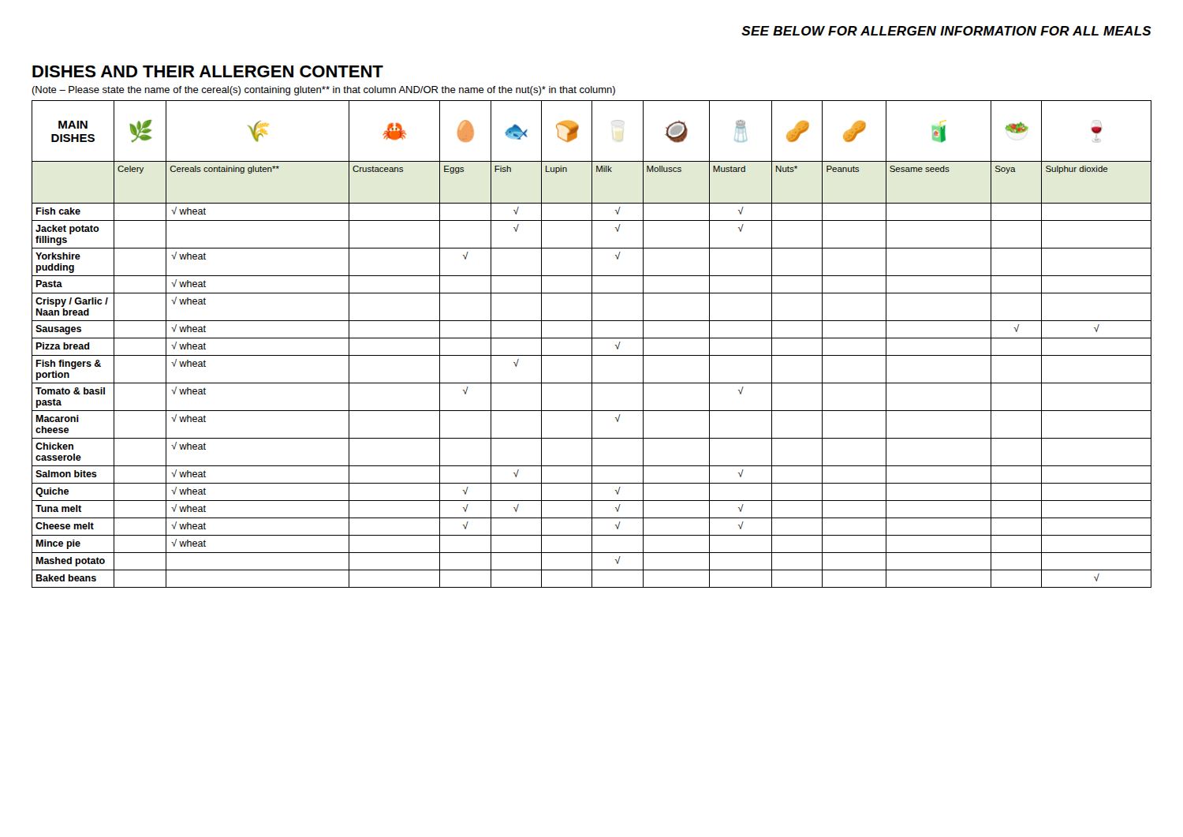SEE BELOW FOR ALLERGEN INFORMATION FOR ALL MEALS
DISHES AND THEIR ALLERGEN CONTENT
(Note – Please state the name of the cereal(s) containing gluten** in that column AND/OR the name of the nut(s)* in that column)
| MAIN DISHES | 🌿 | 🌾 | 🦀 | 🥚 | 🐟 | 🍞 | 🥛 | 🥥 | 🧂 | 🥜 | 🥜 | 🧃 | 🥗 | 🍷 |
| --- | --- | --- | --- | --- | --- | --- | --- | --- | --- | --- | --- | --- | --- | --- |
| | Celery | Cereals containing gluten** | Crustaceans | Eggs | Fish | Lupin | Milk | Molluscs | Mustard | Nuts* | Peanuts | Sesame seeds | Soya | Sulphur dioxide |
| Fish cake | | √ wheat | | | √ | | √ | | √ | | | | | |
| Jacket potato fillings | | | | | √ | | √ | | √ | | | | | |
| Yorkshire pudding | | √ wheat | | √ | | | √ | | | | | | | |
| Pasta | | √ wheat | | | | | | | | | | | | |
| Crispy / Garlic / Naan bread | | √ wheat | | | | | | | | | | | | |
| Sausages | | √ wheat | | | | | | | | | | | √ | √ |
| Pizza bread | | √ wheat | | | | | √ | | | | | | | |
| Fish fingers & portion | | √ wheat | | | √ | | | | | | | | | |
| Tomato & basil pasta | | √ wheat | | √ | | | | | √ | | | | | |
| Macaroni cheese | | √ wheat | | | | | √ | | | | | | | |
| Chicken casserole | | √ wheat | | | | | | | | | | | | |
| Salmon bites | | √ wheat | | | √ | | | | √ | | | | | |
| Quiche | | √ wheat | | √ | | | √ | | | | | | | |
| Tuna melt | | √ wheat | | √ | √ | | √ | | √ | | | | | |
| Cheese melt | | √ wheat | | √ | | | √ | | √ | | | | | |
| Mince pie | | √ wheat | | | | | | | | | | | | |
| Mashed potato | | | | | | | √ | | | | | | | |
| Baked beans | | | | | | | | | | | | | | √ |